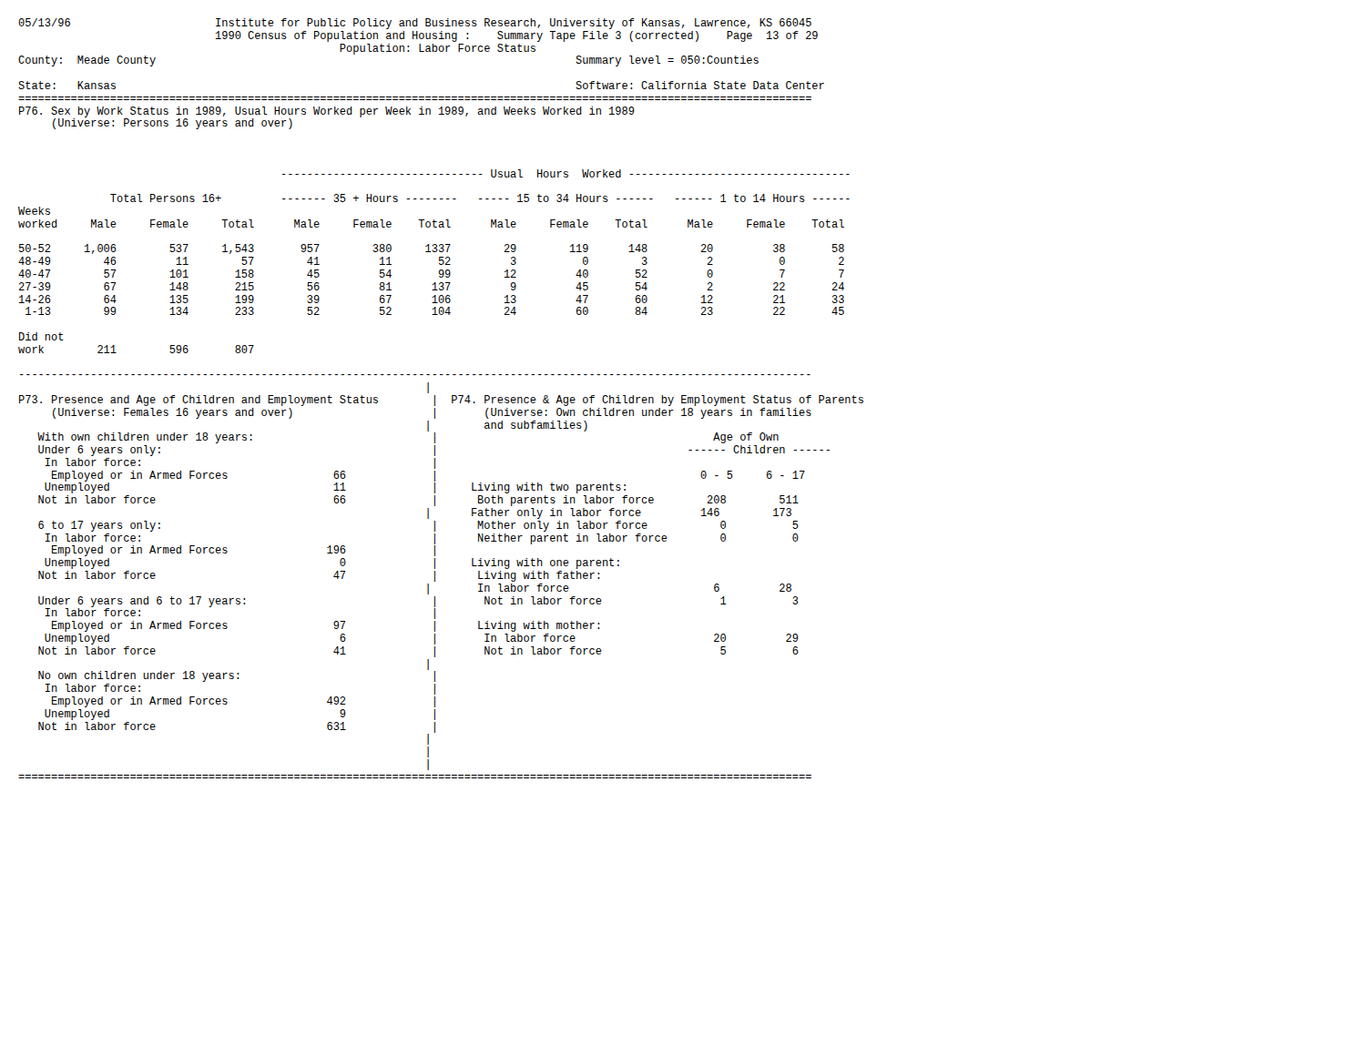05/13/96                      Institute for Public Policy and Business Research, University of Kansas, Lawrence, KS 66045
                              1990 Census of Population and Housing :    Summary Tape File 3 (corrected)    Page  13 of 29
                                                 Population: Labor Force Status
County:  Meade County                                                                Summary level = 050:Counties

State:   Kansas                                                                      Software: California State Data Center
=========================================================================================================================
P76. Sex by Work Status in 1989, Usual Hours Worked per Week in 1989, and Weeks Worked in 1989
     (Universe: Persons 16 years and over)



                                        ------------------------------- Usual  Hours  Worked ----------------------------------

              Total Persons 16+         ------- 35 + Hours --------   ----- 15 to 34 Hours ------   ------ 1 to 14 Hours ------
Weeks
worked     Male     Female     Total      Male     Female    Total      Male     Female    Total      Male     Female    Total

50-52     1,006        537     1,543       957        380     1337        29        119      148        20         38       58
48-49        46         11        57        41         11       52         3          0        3         2          0        2
40-47        57        101       158        45         54       99        12         40       52         0          7        7
27-39        67        148       215        56         81      137         9         45       54         2         22       24
14-26        64        135       199        39         67      106        13         47       60        12         21       33
 1-13        99        134       233        52         52      104        24         60       84        23         22       45

Did not
work        211        596       807

-------------------------------------------------------------------------------------------------------------------------
                                                              |
P73. Presence and Age of Children and Employment Status        |  P74. Presence & Age of Children by Employment Status of Parents
     (Universe: Females 16 years and over)                     |       (Universe: Own children under 18 years in families
                                                              |        and subfamilies)
   With own children under 18 years:                           |                                          Age of Own
   Under 6 years only:                                         |                                      ------ Children ------
    In labor force:                                            |
     Employed or in Armed Forces                66             |                                        0 - 5     6 - 17
    Unemployed                                  11             |     Living with two parents:
   Not in labor force                           66             |      Both parents in labor force        208        511
                                                              |      Father only in labor force         146        173
   6 to 17 years only:                                         |      Mother only in labor force           0          5
    In labor force:                                            |      Neither parent in labor force        0          0
     Employed or in Armed Forces               196             |
    Unemployed                                   0             |     Living with one parent:
   Not in labor force                           47             |      Living with father:
                                                              |       In labor force                      6         28
   Under 6 years and 6 to 17 years:                            |       Not in labor force                  1          3
    In labor force:                                            |
     Employed or in Armed Forces                97             |      Living with mother:
    Unemployed                                   6             |       In labor force                     20         29
   Not in labor force                           41             |       Not in labor force                  5          6
                                                              |
   No own children under 18 years:                             |
    In labor force:                                            |
     Employed or in Armed Forces               492             |
    Unemployed                                   9             |
   Not in labor force                          631             |
                                                              |
                                                              |
                                                              |
=========================================================================================================================